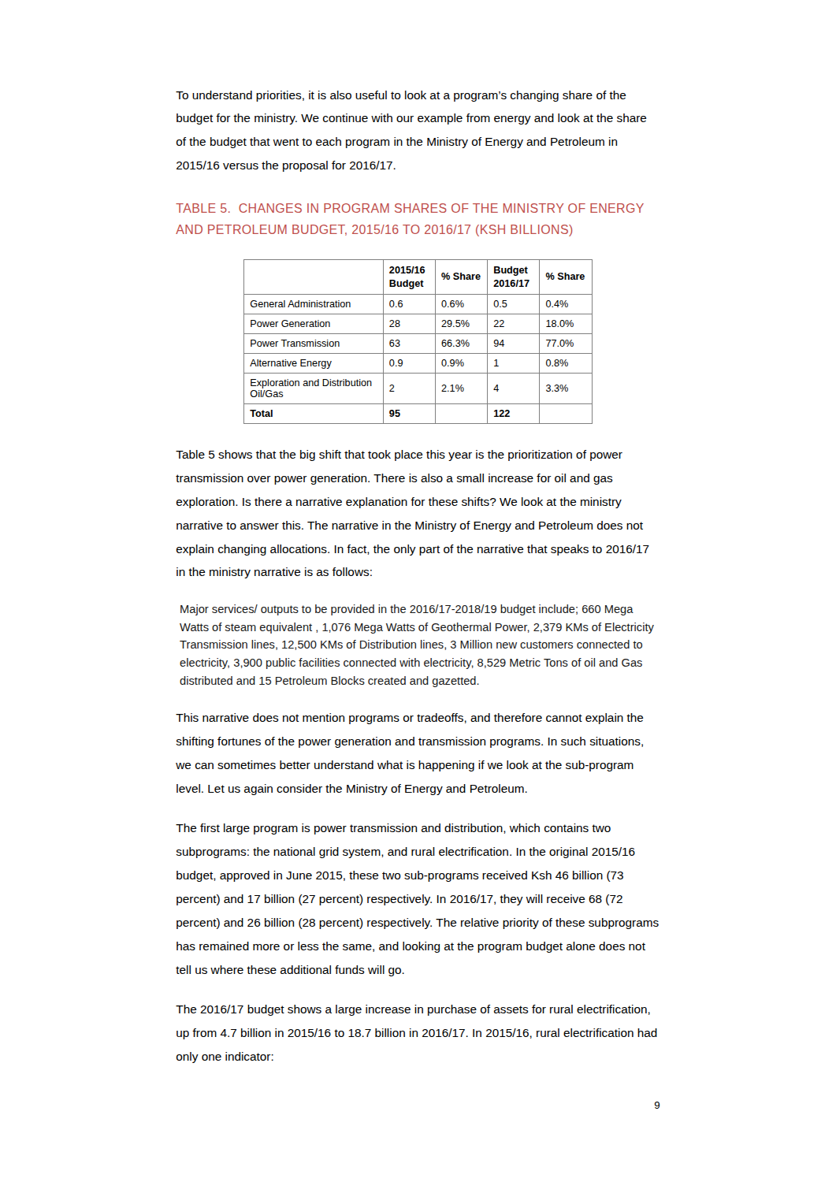To understand priorities, it is also useful to look at a program’s changing share of the budget for the ministry. We continue with our example from energy and look at the share of the budget that went to each program in the Ministry of Energy and Petroleum in 2015/16 versus the proposal for 2016/17.
TABLE 5. CHANGES IN PROGRAM SHARES OF THE MINISTRY OF ENERGY AND PETROLEUM BUDGET, 2015/16 TO 2016/17 (KSH BILLIONS)
| | 2015/16 Budget | % Share | Budget 2016/17 | % Share |
| --- | --- | --- | --- | --- |
| General Administration | 0.6 | 0.6% | 0.5 | 0.4% |
| Power Generation | 28 | 29.5% | 22 | 18.0% |
| Power Transmission | 63 | 66.3% | 94 | 77.0% |
| Alternative Energy | 0.9 | 0.9% | 1 | 0.8% |
| Exploration and Distribution Oil/Gas | 2 | 2.1% | 4 | 3.3% |
| Total | 95 | | 122 | |
Table 5 shows that the big shift that took place this year is the prioritization of power transmission over power generation. There is also a small increase for oil and gas exploration. Is there a narrative explanation for these shifts? We look at the ministry narrative to answer this. The narrative in the Ministry of Energy and Petroleum does not explain changing allocations. In fact, the only part of the narrative that speaks to 2016/17 in the ministry narrative is as follows:
Major services/ outputs to be provided in the 2016/17-2018/19 budget include; 660 Mega Watts of steam equivalent , 1,076 Mega Watts of Geothermal Power, 2,379 KMs of Electricity Transmission lines, 12,500 KMs of Distribution lines, 3 Million new customers connected to electricity, 3,900 public facilities connected with electricity, 8,529 Metric Tons of oil and Gas distributed and 15 Petroleum Blocks created and gazetted.
This narrative does not mention programs or tradeoffs, and therefore cannot explain the shifting fortunes of the power generation and transmission programs. In such situations, we can sometimes better understand what is happening if we look at the sub-program level. Let us again consider the Ministry of Energy and Petroleum.
The first large program is power transmission and distribution, which contains two subprograms: the national grid system, and rural electrification. In the original 2015/16 budget, approved in June 2015, these two sub-programs received Ksh 46 billion (73 percent) and 17 billion (27 percent) respectively. In 2016/17, they will receive 68 (72 percent) and 26 billion (28 percent) respectively. The relative priority of these subprograms has remained more or less the same, and looking at the program budget alone does not tell us where these additional funds will go.
The 2016/17 budget shows a large increase in purchase of assets for rural electrification, up from 4.7 billion in 2015/16 to 18.7 billion in 2016/17. In 2015/16, rural electrification had only one indicator:
9